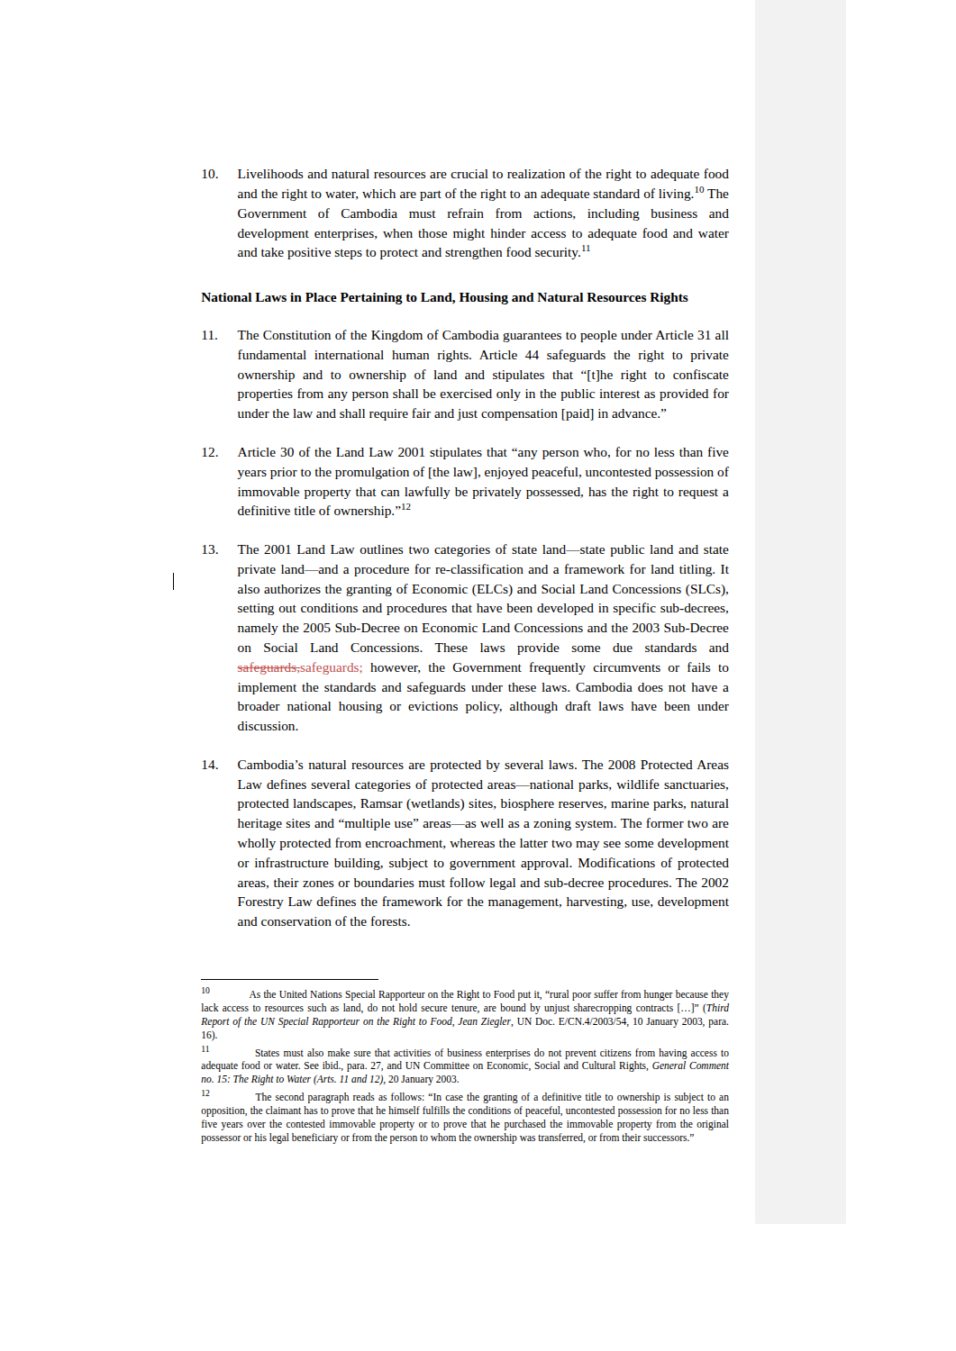10. Livelihoods and natural resources are crucial to realization of the right to adequate food and the right to water, which are part of the right to an adequate standard of living.10 The Government of Cambodia must refrain from actions, including business and development enterprises, when those might hinder access to adequate food and water and take positive steps to protect and strengthen food security.11
National Laws in Place Pertaining to Land, Housing and Natural Resources Rights
11. The Constitution of the Kingdom of Cambodia guarantees to people under Article 31 all fundamental international human rights. Article 44 safeguards the right to private ownership and to ownership of land and stipulates that “[t]he right to confiscate properties from any person shall be exercised only in the public interest as provided for under the law and shall require fair and just compensation [paid] in advance.”
12. Article 30 of the Land Law 2001 stipulates that “any person who, for no less than five years prior to the promulgation of [the law], enjoyed peaceful, uncontested possession of immovable property that can lawfully be privately possessed, has the right to request a definitive title of ownership.”12
13. The 2001 Land Law outlines two categories of state land—state public land and state private land—and a procedure for re-classification and a framework for land titling. It also authorizes the granting of Economic (ELCs) and Social Land Concessions (SLCs), setting out conditions and procedures that have been developed in specific sub-decrees, namely the 2005 Sub-Decree on Economic Land Concessions and the 2003 Sub-Decree on Social Land Concessions. These laws provide some due standards and safeguards, safeguards; however, the Government frequently circumvents or fails to implement the standards and safeguards under these laws. Cambodia does not have a broader national housing or evictions policy, although draft laws have been under discussion.
14. Cambodia’s natural resources are protected by several laws. The 2008 Protected Areas Law defines several categories of protected areas—national parks, wildlife sanctuaries, protected landscapes, Ramsar (wetlands) sites, biosphere reserves, marine parks, natural heritage sites and “multiple use” areas—as well as a zoning system. The former two are wholly protected from encroachment, whereas the latter two may see some development or infrastructure building, subject to government approval. Modifications of protected areas, their zones or boundaries must follow legal and sub-decree procedures. The 2002 Forestry Law defines the framework for the management, harvesting, use, development and conservation of the forests.
10 As the United Nations Special Rapporteur on the Right to Food put it, “rural poor suffer from hunger because they lack access to resources such as land, do not hold secure tenure, are bound by unjust sharecropping contracts […]” (Third Report of the UN Special Rapporteur on the Right to Food, Jean Ziegler, UN Doc. E/CN.4/2003/54, 10 January 2003, para. 16).
11 States must also make sure that activities of business enterprises do not prevent citizens from having access to adequate food or water. See ibid., para. 27, and UN Committee on Economic, Social and Cultural Rights, General Comment no. 15: The Right to Water (Arts. 11 and 12), 20 January 2003.
12 The second paragraph reads as follows: “In case the granting of a definitive title to ownership is subject to an opposition, the claimant has to prove that he himself fulfills the conditions of peaceful, uncontested possession for no less than five years over the contested immovable property or to prove that he purchased the immovable property from the original possessor or his legal beneficiary or from the person to whom the ownership was transferred, or from their successors.”